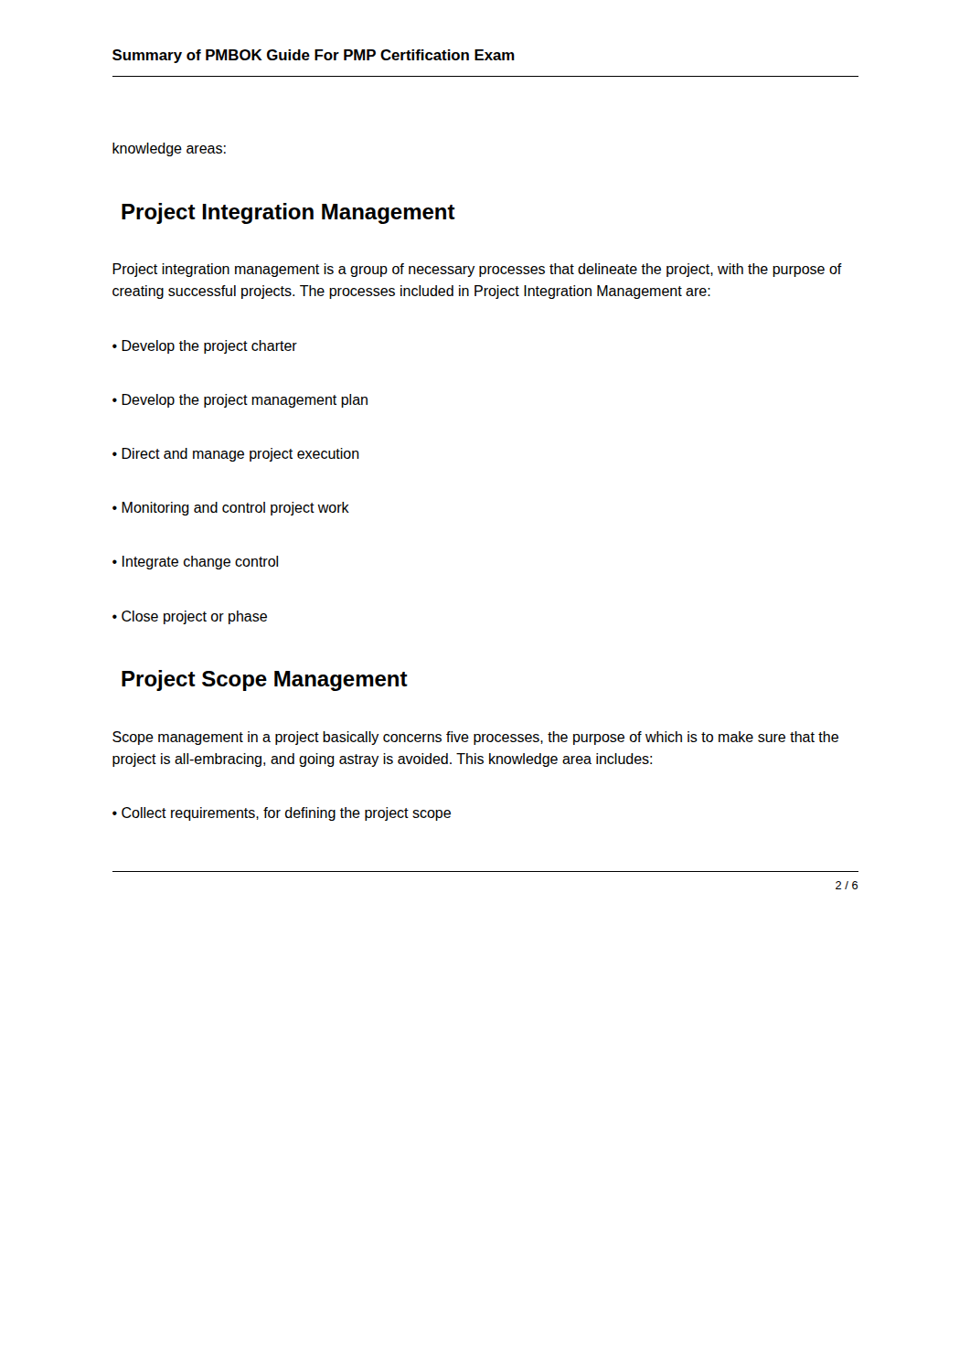Summary of PMBOK Guide For PMP Certification Exam
knowledge areas:
Project Integration Management
Project integration management is a group of necessary processes that delineate the project, with the purpose of creating successful projects. The processes included in Project Integration Management are:
Develop the project charter
Develop the project management plan
Direct and manage project execution
Monitoring and control project work
Integrate change control
Close project or phase
Project Scope Management
Scope management in a project basically concerns five processes, the purpose of which is to make sure that the project is all-embracing, and going astray is avoided. This knowledge area includes:
Collect requirements, for defining the project scope
2 / 6